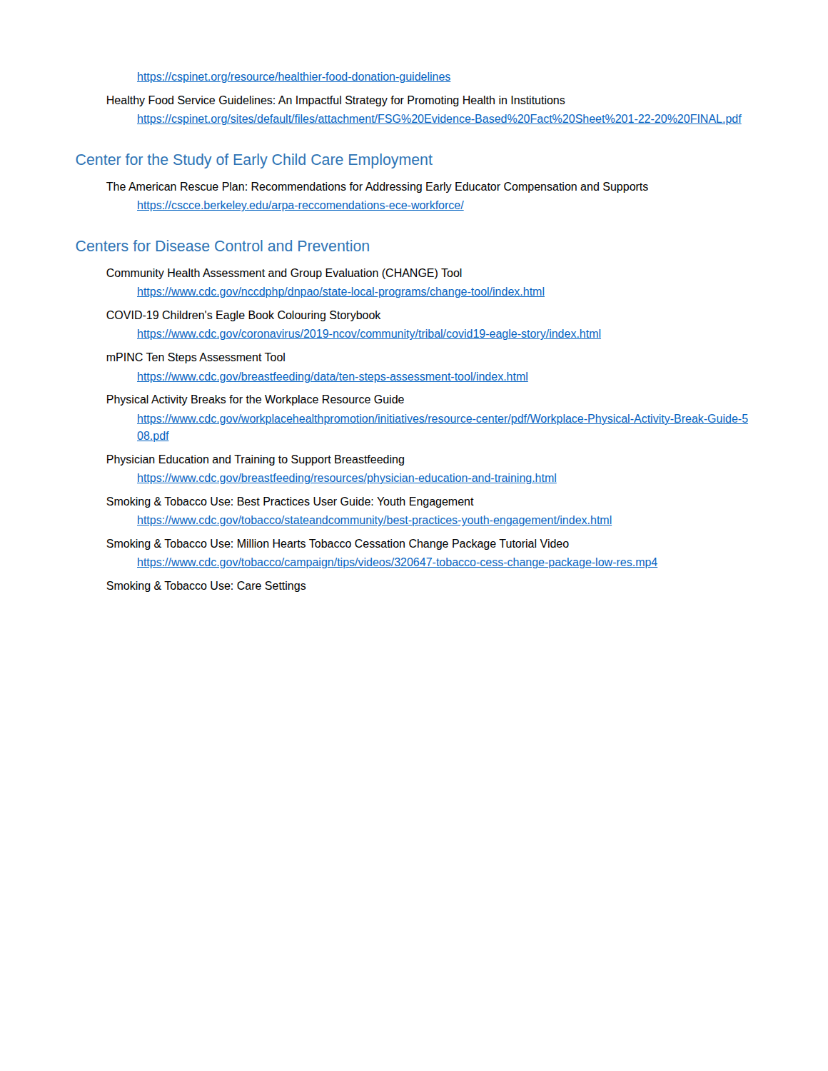https://cspinet.org/resource/healthier-food-donation-guidelines
Healthy Food Service Guidelines: An Impactful Strategy for Promoting Health in Institutions
https://cspinet.org/sites/default/files/attachment/FSG%20Evidence-Based%20Fact%20Sheet%201-22-20%20FINAL.pdf
Center for the Study of Early Child Care Employment
The American Rescue Plan: Recommendations for Addressing Early Educator Compensation and Supports
https://cscce.berkeley.edu/arpa-reccomendations-ece-workforce/
Centers for Disease Control and Prevention
Community Health Assessment and Group Evaluation (CHANGE) Tool
https://www.cdc.gov/nccdphp/dnpao/state-local-programs/change-tool/index.html
COVID-19 Children's Eagle Book Colouring Storybook
https://www.cdc.gov/coronavirus/2019-ncov/community/tribal/covid19-eagle-story/index.html
mPINC Ten Steps Assessment Tool
https://www.cdc.gov/breastfeeding/data/ten-steps-assessment-tool/index.html
Physical Activity Breaks for the Workplace Resource Guide
https://www.cdc.gov/workplacehealthpromotion/initiatives/resource-center/pdf/Workplace-Physical-Activity-Break-Guide-508.pdf
Physician Education and Training to Support Breastfeeding
https://www.cdc.gov/breastfeeding/resources/physician-education-and-training.html
Smoking & Tobacco Use: Best Practices User Guide: Youth Engagement
https://www.cdc.gov/tobacco/stateandcommunity/best-practices-youth-engagement/index.html
Smoking & Tobacco Use: Million Hearts Tobacco Cessation Change Package Tutorial Video
https://www.cdc.gov/tobacco/campaign/tips/videos/320647-tobacco-cess-change-package-low-res.mp4
Smoking & Tobacco Use: Care Settings